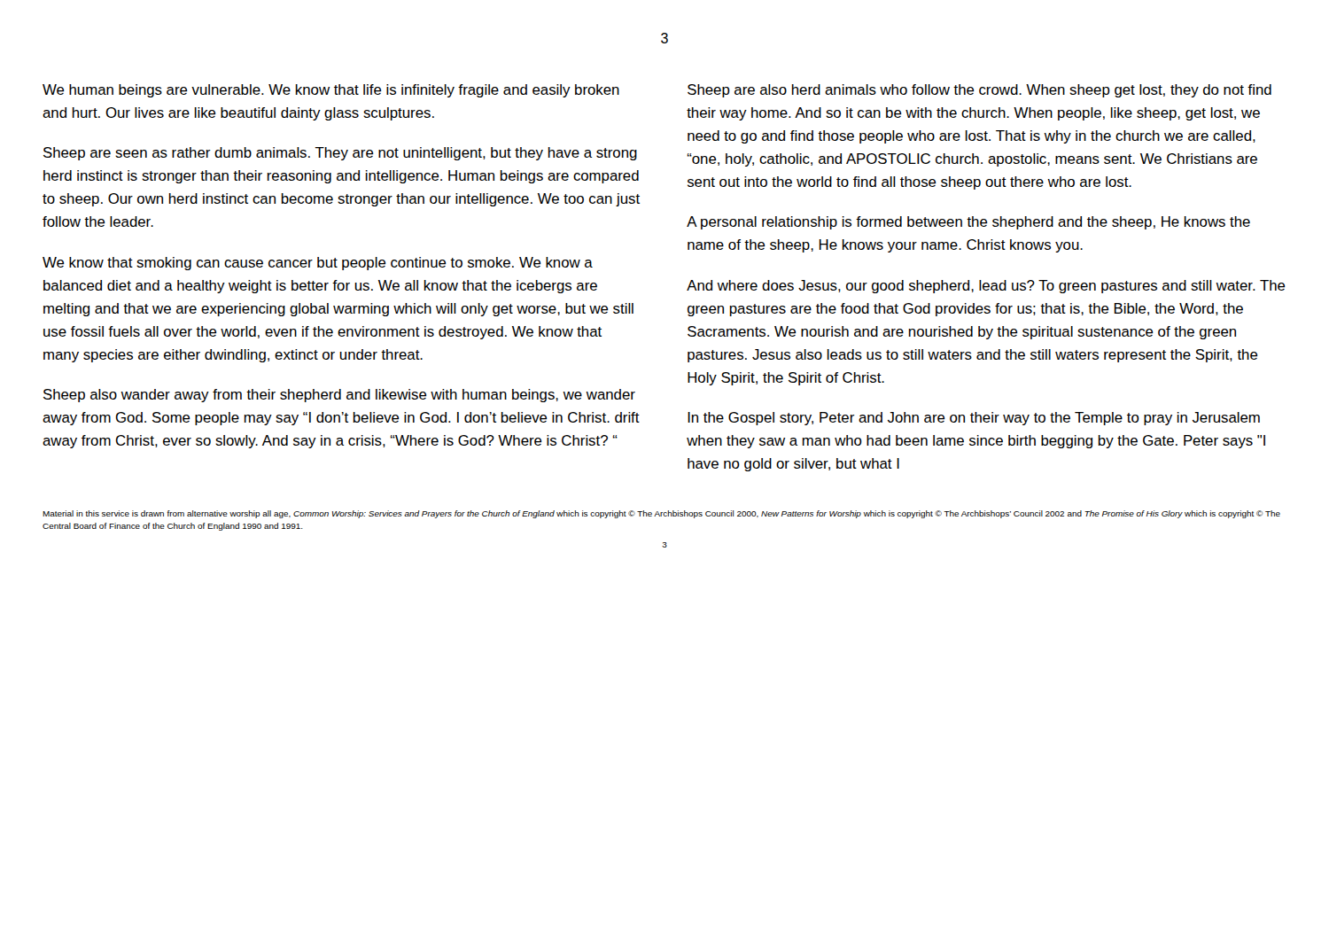3
We human beings are vulnerable. We know that life is infinitely fragile and easily broken and hurt. Our lives are like beautiful dainty glass sculptures.
Sheep are seen as rather dumb animals. They are not unintelligent, but they have a strong herd instinct is stronger than their reasoning and intelligence. Human beings are compared to sheep. Our own herd instinct can become stronger than our intelligence. We too can just follow the leader.
We know that smoking can cause cancer but people continue to smoke. We know a balanced diet and a healthy weight is better for us. We all know that the icebergs are melting and that we are experiencing global warming which will only get worse, but we still use fossil fuels all over the world, even if the environment is destroyed. We know that many species are either dwindling, extinct or under threat.
Sheep also wander away from their shepherd and likewise with human beings, we wander away from God. Some people may say “I don’t believe in God. I don’t believe in Christ. drift away from Christ, ever so slowly. And say in a crisis, “Where is God? Where is Christ? “
Sheep are also herd animals who follow the crowd. When sheep get lost, they do not find their way home. And so it can be with the church. When people, like sheep, get lost, we need to go and find those people who are lost. That is why in the church we are called, “one, holy, catholic, and APOSTOLIC church. apostolic, means sent. We Christians are sent out into the world to find all those sheep out there who are lost.
A personal relationship is formed between the shepherd and the sheep, He knows the name of the sheep, He knows your name. Christ knows you.
And where does Jesus, our good shepherd, lead us? To green pastures and still water. The green pastures are the food that God provides for us; that is, the Bible, the Word, the Sacraments. We nourish and are nourished by the spiritual sustenance of the green pastures. Jesus also leads us to still waters and the still waters represent the Spirit, the Holy Spirit, the Spirit of Christ.
In the Gospel story, Peter and John are on their way to the Temple to pray in Jerusalem when they saw a man who had been lame since birth begging by the Gate. Peter says "I have no gold or silver, but what I
Material in this service is drawn from alternative worship all age, Common Worship: Services and Prayers for the Church of England which is copyright © The Archbishops Council 2000, New Patterns for Worship which is copyright © The Archbishops’ Council 2002 and The Promise of His Glory which is copyright © The Central Board of Finance of the Church of England 1990 and 1991.
3